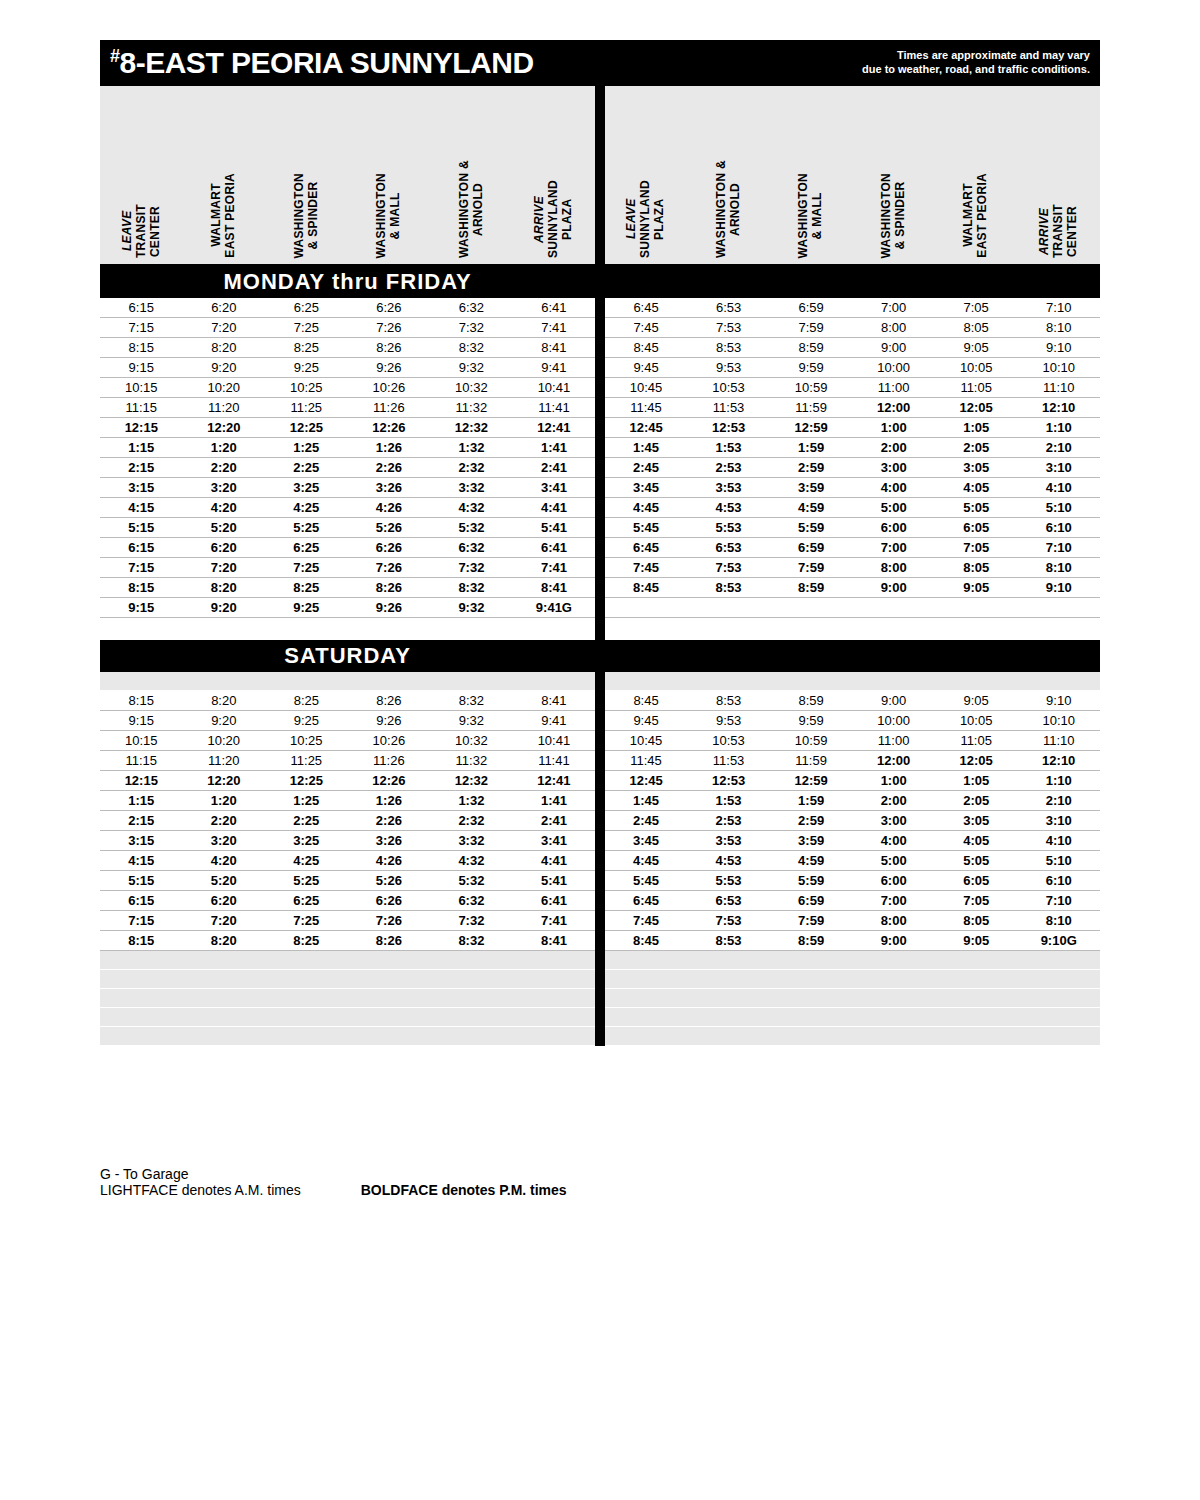#8-EAST PEORIA SUNNYLAND
Times are approximate and may vary
due to weather, road, and traffic conditions.
| LEAVE TRANSIT CENTER | WALMART EAST PEORIA | WASHINGTON & SPINDER | WASHINGTON & MALL | WASHINGTON & ARNOLD | ARRIVE SUNNYLAND PLAZA | | LEAVE SUNNYLAND PLAZA | WASHINGTON & ARNOLD | WASHINGTON & MALL | WASHINGTON & SPINDER | WALMART EAST PEORIA | ARRIVE TRANSIT CENTER |
| --- | --- | --- | --- | --- | --- | --- | --- | --- | --- | --- | --- | --- |
| MONDAY thru FRIDAY | | |
| 6:15 | 6:20 | 6:25 | 6:26 | 6:32 | 6:41 | | 6:45 | 6:53 | 6:59 | 7:00 | 7:05 | 7:10 |
| 7:15 | 7:20 | 7:25 | 7:26 | 7:32 | 7:41 | | 7:45 | 7:53 | 7:59 | 8:00 | 8:05 | 8:10 |
| 8:15 | 8:20 | 8:25 | 8:26 | 8:32 | 8:41 | | 8:45 | 8:53 | 8:59 | 9:00 | 9:05 | 9:10 |
| 9:15 | 9:20 | 9:25 | 9:26 | 9:32 | 9:41 | | 9:45 | 9:53 | 9:59 | 10:00 | 10:05 | 10:10 |
| 10:15 | 10:20 | 10:25 | 10:26 | 10:32 | 10:41 | | 10:45 | 10:53 | 10:59 | 11:00 | 11:05 | 11:10 |
| 11:15 | 11:20 | 11:25 | 11:26 | 11:32 | 11:41 | | 11:45 | 11:53 | 11:59 | 12:00 | 12:05 | 12:10 |
| 12:15 | 12:20 | 12:25 | 12:26 | 12:32 | 12:41 | | 12:45 | 12:53 | 12:59 | 1:00 | 1:05 | 1:10 |
| 1:15 | 1:20 | 1:25 | 1:26 | 1:32 | 1:41 | | 1:45 | 1:53 | 1:59 | 2:00 | 2:05 | 2:10 |
| 2:15 | 2:20 | 2:25 | 2:26 | 2:32 | 2:41 | | 2:45 | 2:53 | 2:59 | 3:00 | 3:05 | 3:10 |
| 3:15 | 3:20 | 3:25 | 3:26 | 3:32 | 3:41 | | 3:45 | 3:53 | 3:59 | 4:00 | 4:05 | 4:10 |
| 4:15 | 4:20 | 4:25 | 4:26 | 4:32 | 4:41 | | 4:45 | 4:53 | 4:59 | 5:00 | 5:05 | 5:10 |
| 5:15 | 5:20 | 5:25 | 5:26 | 5:32 | 5:41 | | 5:45 | 5:53 | 5:59 | 6:00 | 6:05 | 6:10 |
| 6:15 | 6:20 | 6:25 | 6:26 | 6:32 | 6:41 | | 6:45 | 6:53 | 6:59 | 7:00 | 7:05 | 7:10 |
| 7:15 | 7:20 | 7:25 | 7:26 | 7:32 | 7:41 | | 7:45 | 7:53 | 7:59 | 8:00 | 8:05 | 8:10 |
| 8:15 | 8:20 | 8:25 | 8:26 | 8:32 | 8:41 | | 8:45 | 8:53 | 8:59 | 9:00 | 9:05 | 9:10 |
| 9:15 | 9:20 | 9:25 | 9:26 | 9:32 | 9:41G | | | | | | | |
| SATURDAY | | |
| 8:15 | 8:20 | 8:25 | 8:26 | 8:32 | 8:41 | | 8:45 | 8:53 | 8:59 | 9:00 | 9:05 | 9:10 |
| 9:15 | 9:20 | 9:25 | 9:26 | 9:32 | 9:41 | | 9:45 | 9:53 | 9:59 | 10:00 | 10:05 | 10:10 |
| 10:15 | 10:20 | 10:25 | 10:26 | 10:32 | 10:41 | | 10:45 | 10:53 | 10:59 | 11:00 | 11:05 | 11:10 |
| 11:15 | 11:20 | 11:25 | 11:26 | 11:32 | 11:41 | | 11:45 | 11:53 | 11:59 | 12:00 | 12:05 | 12:10 |
| 12:15 | 12:20 | 12:25 | 12:26 | 12:32 | 12:41 | | 12:45 | 12:53 | 12:59 | 1:00 | 1:05 | 1:10 |
| 1:15 | 1:20 | 1:25 | 1:26 | 1:32 | 1:41 | | 1:45 | 1:53 | 1:59 | 2:00 | 2:05 | 2:10 |
| 2:15 | 2:20 | 2:25 | 2:26 | 2:32 | 2:41 | | 2:45 | 2:53 | 2:59 | 3:00 | 3:05 | 3:10 |
| 3:15 | 3:20 | 3:25 | 3:26 | 3:32 | 3:41 | | 3:45 | 3:53 | 3:59 | 4:00 | 4:05 | 4:10 |
| 4:15 | 4:20 | 4:25 | 4:26 | 4:32 | 4:41 | | 4:45 | 4:53 | 4:59 | 5:00 | 5:05 | 5:10 |
| 5:15 | 5:20 | 5:25 | 5:26 | 5:32 | 5:41 | | 5:45 | 5:53 | 5:59 | 6:00 | 6:05 | 6:10 |
| 6:15 | 6:20 | 6:25 | 6:26 | 6:32 | 6:41 | | 6:45 | 6:53 | 6:59 | 7:00 | 7:05 | 7:10 |
| 7:15 | 7:20 | 7:25 | 7:26 | 7:32 | 7:41 | | 7:45 | 7:53 | 7:59 | 8:00 | 8:05 | 8:10 |
| 8:15 | 8:20 | 8:25 | 8:26 | 8:32 | 8:41 | | 8:45 | 8:53 | 8:59 | 9:00 | 9:05 | 9:10G |
G - To Garage
LIGHTFACE denotes A.M. times BOLDFACE denotes P.M. times